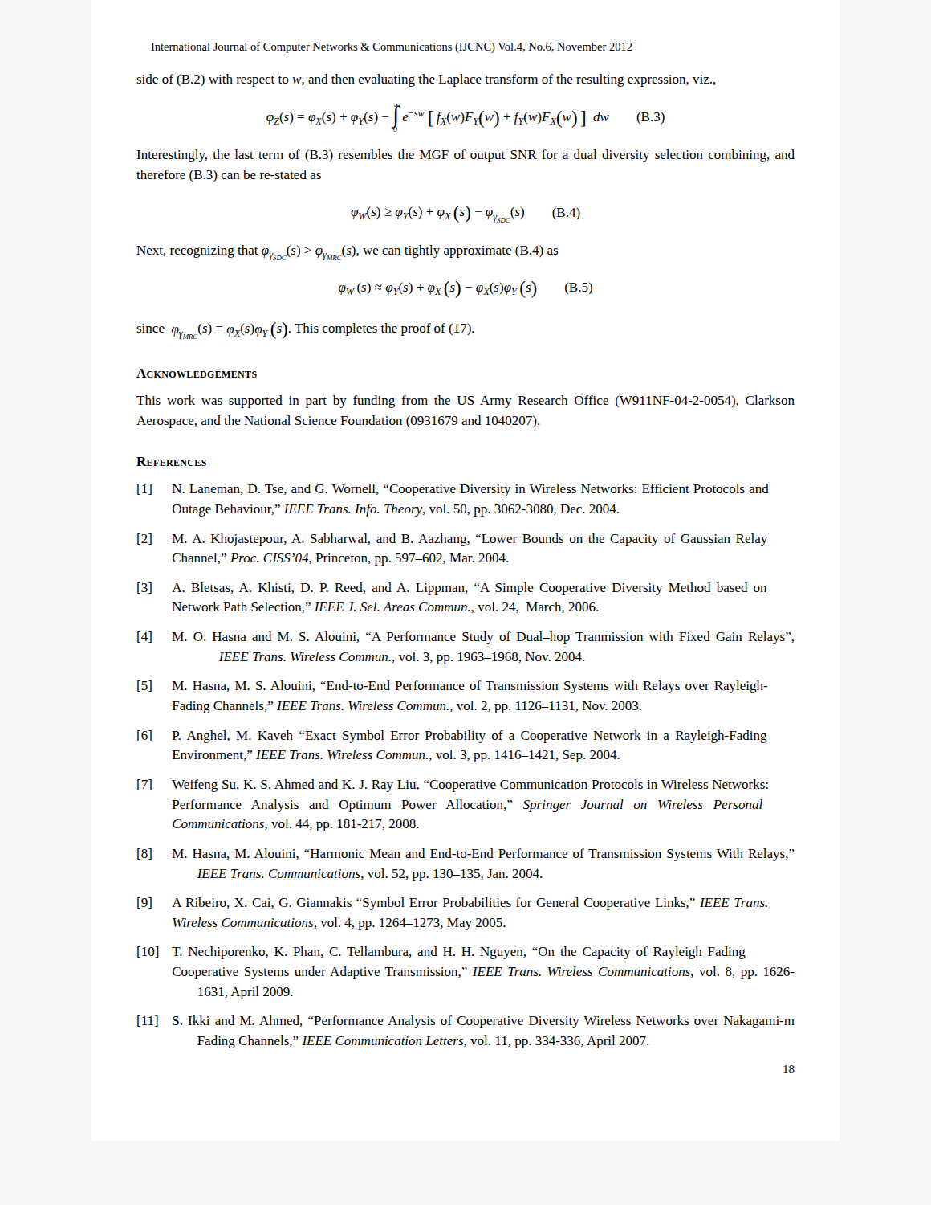International Journal of Computer Networks & Communications (IJCNC) Vol.4, No.6, November 2012
side of (B.2) with respect to w, and then evaluating the Laplace transform of the resulting expression, viz.,
φZ(s) = φX(s) + φY(s) − ∞∫0 e−sw [ fX(w)FY(w) + fY(w)FX(w) ] dw (B.3)
Interestingly, the last term of (B.3) resembles the MGF of output SNR for a dual diversity selection combining, and therefore (B.3) can be re-stated as
φW(s) ≥ φY(s) + φX (s) − φγSDC(s) (B.4)
Next, recognizing that φγSDC(s) > φγMRC(s), we can tightly approximate (B.4) as
φW (s) ≈ φY(s) + φX (s) − φX(s)φY (s) (B.5)
since φγMRC(s) = φX(s)φY (s). This completes the proof of (17).
Acknowledgements
This work was supported in part by funding from the US Army Research Office (W911NF-04-2-0054), Clarkson Aerospace, and the National Science Foundation (0931679 and 1040207).
References
[1] N. Laneman, D. Tse, and G. Wornell, “Cooperative Diversity in Wireless Networks: Efficient Protocols and Outage Behaviour,” IEEE Trans. Info. Theory, vol. 50, pp. 3062-3080, Dec. 2004.
[2] M. A. Khojastepour, A. Sabharwal, and B. Aazhang, “Lower Bounds on the Capacity of Gaussian Relay Channel,” Proc. CISS’04, Princeton, pp. 597–602, Mar. 2004.
[3] A. Bletsas, A. Khisti, D. P. Reed, and A. Lippman, “A Simple Cooperative Diversity Method based on Network Path Selection,” IEEE J. Sel. Areas Commun., vol. 24, March, 2006.
[4] M. O. Hasna and M. S. Alouini, “A Performance Study of Dual–hop Tranmission with Fixed Gain Relays”, IEEE Trans. Wireless Commun., vol. 3, pp. 1963–1968, Nov. 2004.
[5] M. Hasna, M. S. Alouini, “End-to-End Performance of Transmission Systems with Relays over Rayleigh- Fading Channels,” IEEE Trans. Wireless Commun., vol. 2, pp. 1126–1131, Nov. 2003.
[6] P. Anghel, M. Kaveh “Exact Symbol Error Probability of a Cooperative Network in a Rayleigh-Fading Environment,” IEEE Trans. Wireless Commun., vol. 3, pp. 1416–1421, Sep. 2004.
[7] Weifeng Su, K. S. Ahmed and K. J. Ray Liu, “Cooperative Communication Protocols in Wireless Networks: Performance Analysis and Optimum Power Allocation,” Springer Journal on Wireless Personal Communications, vol. 44, pp. 181-217, 2008.
[8] M. Hasna, M. Alouini, “Harmonic Mean and End-to-End Performance of Transmission Systems With Relays,” IEEE Trans. Communications, vol. 52, pp. 130–135, Jan. 2004.
[9] A Ribeiro, X. Cai, G. Giannakis “Symbol Error Probabilities for General Cooperative Links,” IEEE Trans. Wireless Communications, vol. 4, pp. 1264–1273, May 2005.
[10] T. Nechiporenko, K. Phan, C. Tellambura, and H. H. Nguyen, “On the Capacity of Rayleigh Fading Cooperative Systems under Adaptive Transmission,” IEEE Trans. Wireless Communications, vol. 8, pp. 1626- 1631, April 2009.
[11] S. Ikki and M. Ahmed, “Performance Analysis of Cooperative Diversity Wireless Networks over Nakagami-m Fading Channels,” IEEE Communication Letters, vol. 11, pp. 334-336, April 2007.
18